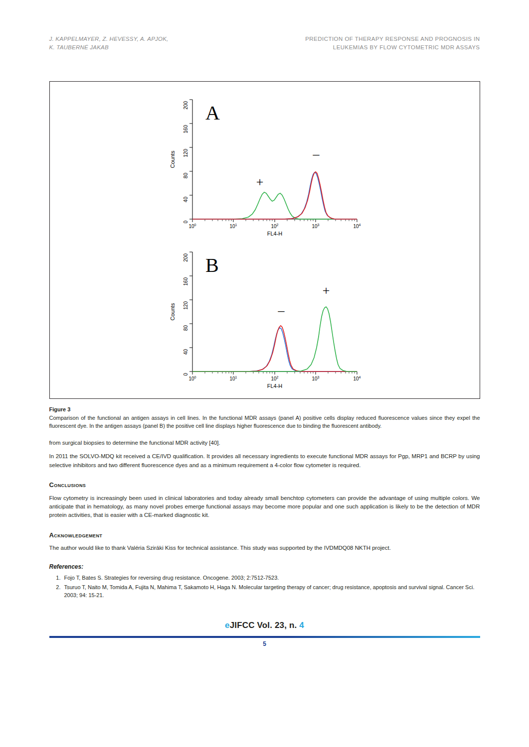J. KAPPELMAYER, Z. HEVESSY, A. APJOK,
K. TAUBERNÉ JAKAB
PREDICTION OF THERAPY RESPONSE AND PROGNOSIS IN
LEUKEMIAS BY FLOW CYTOMETRIC MDR ASSAYS
0 40 80 120 160 200 Counts 100 101 102 103 104 FL4-H A + –
0 40 80 120 160 200 Counts 100 101 102 103 104 FL4-H B – +
Figure 3
Comparison of the functional an antigen assays in cell lines. In the functional MDR assays (panel A) positive cells display reduced fluorescence values since they expel the fluorescent dye. In the antigen assays (panel B) the positive cell line displays higher fluorescence due to binding the fluorescent antibody.
from surgical biopsies to determine the functional MDR activity [40].
In 2011 the SOLVO-MDQ kit received a CE/IVD qualification. It provides all necessary ingredients to execute functional MDR assays for Pgp, MRP1 and BCRP by using selective inhibitors and two different fluorescence dyes and as a minimum requirement a 4-color flow cytometer is required.
Conclusions
Flow cytometry is increasingly been used in clinical laboratories and today already small benchtop cytometers can provide the advantage of using multiple colors. We anticipate that in hematology, as many novel probes emerge functional assays may become more popular and one such application is likely to be the detection of MDR protein activities, that is easier with a CE-marked diagnostic kit.
Acknowledgement
The author would like to thank Valéria Sziráki Kiss for technical assistance. This study was supported by the IVDMDQ08 NKTH project.
References:
Fojo T, Bates S. Strategies for reversing drug resistance. Oncogene. 2003; 2:7512-7523.
Tsuruo T, Naito M, Tomida A, Fujita N, Mahima T, Sakamoto H, Haga N. Molecular targeting therapy of cancer; drug resistance, apoptosis and survival signal. Cancer Sci. 2003; 94: 15-21.
e JIFCC Vol. 23, n. 4
5